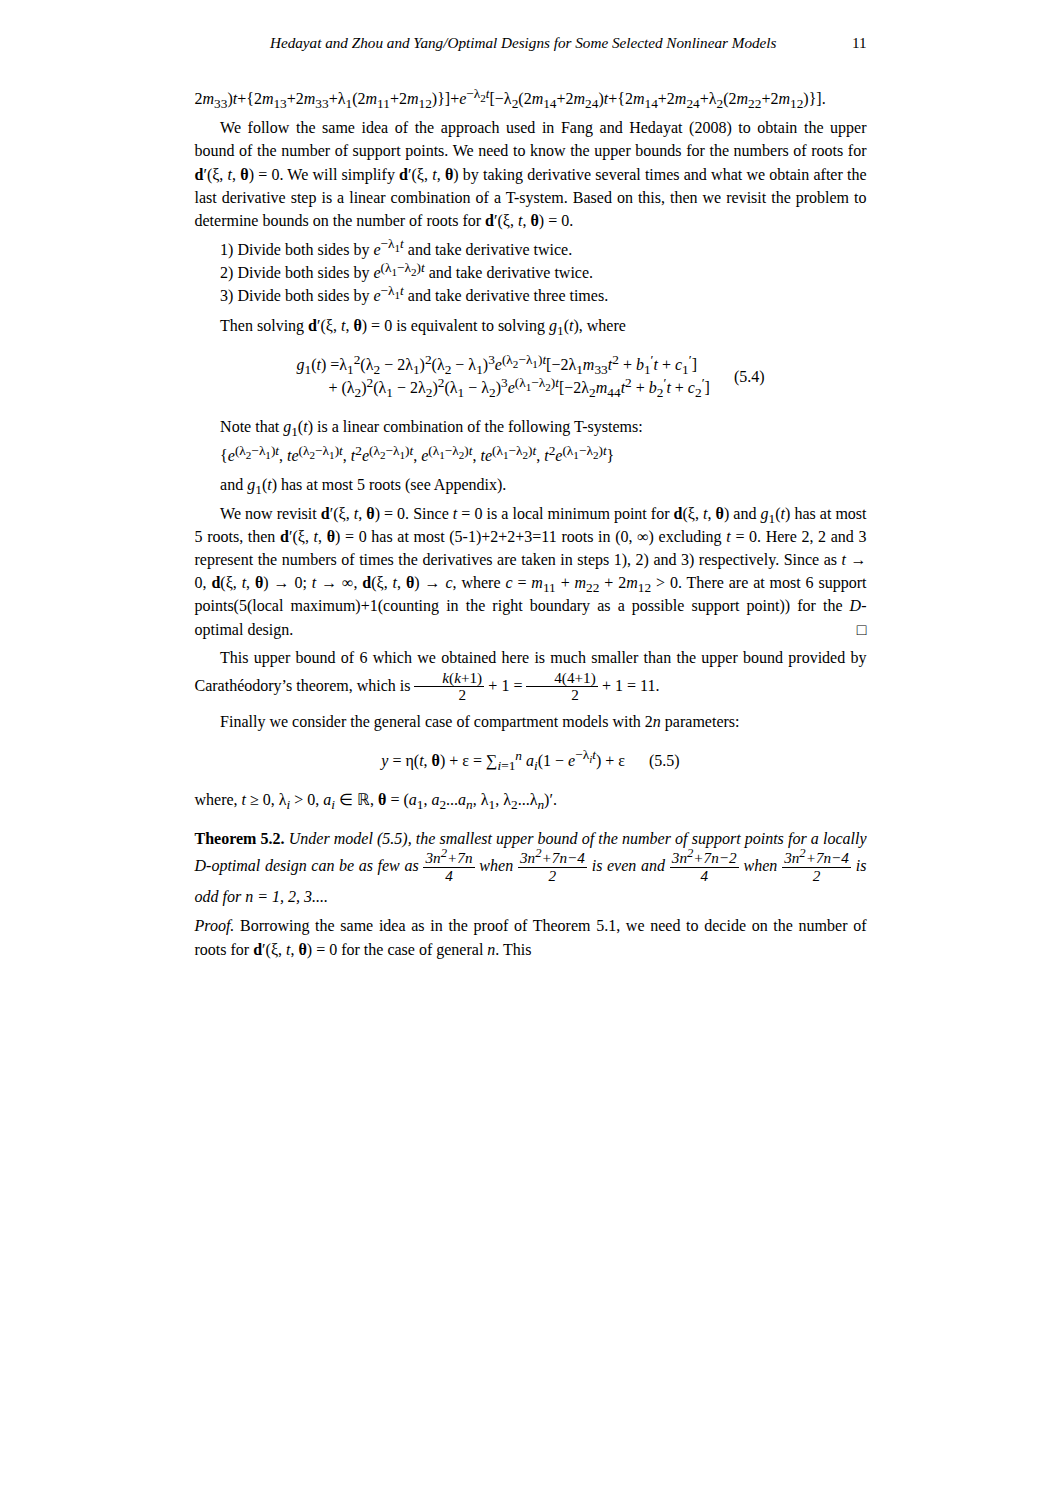Hedayat and Zhou and Yang/Optimal Designs for Some Selected Nonlinear Models 11
2m33)t+{2m13+2m33+λ1(2m11+2m12)}]+e−λ2t[−λ2(2m14+2m24)t+{2m14+2m24+λ2(2m22+2m12)}].
We follow the same idea of the approach used in Fang and Hedayat (2008) to obtain the upper bound of the number of support points. We need to know the upper bounds for the numbers of roots for d′(ξ, t, θ) = 0. We will simplify d′(ξ, t, θ) by taking derivative several times and what we obtain after the last derivative step is a linear combination of a T-system. Based on this, then we revisit the problem to determine bounds on the number of roots for d′(ξ, t, θ) = 0.
1) Divide both sides by e−λ1t and take derivative twice.
2) Divide both sides by e(λ1−λ2)t and take derivative twice.
3) Divide both sides by e−λ1t and take derivative three times.
Then solving d′(ξ, t, θ) = 0 is equivalent to solving g1(t), where
g1(t) =λ12(λ2 − 2λ1)2(λ2 − λ1)3e(λ2−λ1)t[−2λ1m33t2 + b1′t + c1′]
+ (λ2)2(λ1 − 2λ2)2(λ1 − λ2)3e(λ1−λ2)t[−2λ2m44t2 + b2′t + c2′]
(5.4)
Note that g1(t) is a linear combination of the following T-systems:
{e(λ2−λ1)t, te(λ2−λ1)t, t2e(λ2−λ1)t, e(λ1−λ2)t, te(λ1−λ2)t, t2e(λ1−λ2)t}
and g1(t) has at most 5 roots (see Appendix).
We now revisit d′(ξ, t, θ) = 0. Since t = 0 is a local minimum point for d(ξ, t, θ) and g1(t) has at most 5 roots, then d′(ξ, t, θ) = 0 has at most (5-1)+2+2+3=11 roots in (0, ∞) excluding t = 0. Here 2, 2 and 3 represent the numbers of times the derivatives are taken in steps 1), 2) and 3) respectively. Since as t → 0, d(ξ, t, θ) → 0; t → ∞, d(ξ, t, θ) → c, where c = m11 + m22 + 2m12 > 0. There are at most 6 support points(5(local maximum)+1(counting in the right boundary as a possible support point)) for the D-optimal design. □
This upper bound of 6 which we obtained here is much smaller than the upper bound provided by Carathéodory’s theorem, which is k(k+1) 2 + 1 = 4(4+1) 2 + 1 = 11.
Finally we consider the general case of compartment models with 2n parameters:
y = η(t, θ) + ε = ∑i=1n ai(1 − e−λit) + ε
(5.5)
where, t ≥ 0, λi > 0, ai ∈ ℝ, θ = (a1, a2...an, λ1, λ2...λn)′.
Theorem 5.2. Under model (5.5), the smallest upper bound of the number of support points for a locally D-optimal design can be as few as 3n2+7n 4 when 3n2+7n−42 is even and 3n2+7n−24 when 3n2+7n−42 is odd for n = 1, 2, 3....
Proof. Borrowing the same idea as in the proof of Theorem 5.1, we need to decide on the number of roots for d′(ξ, t, θ) = 0 for the case of general n. This